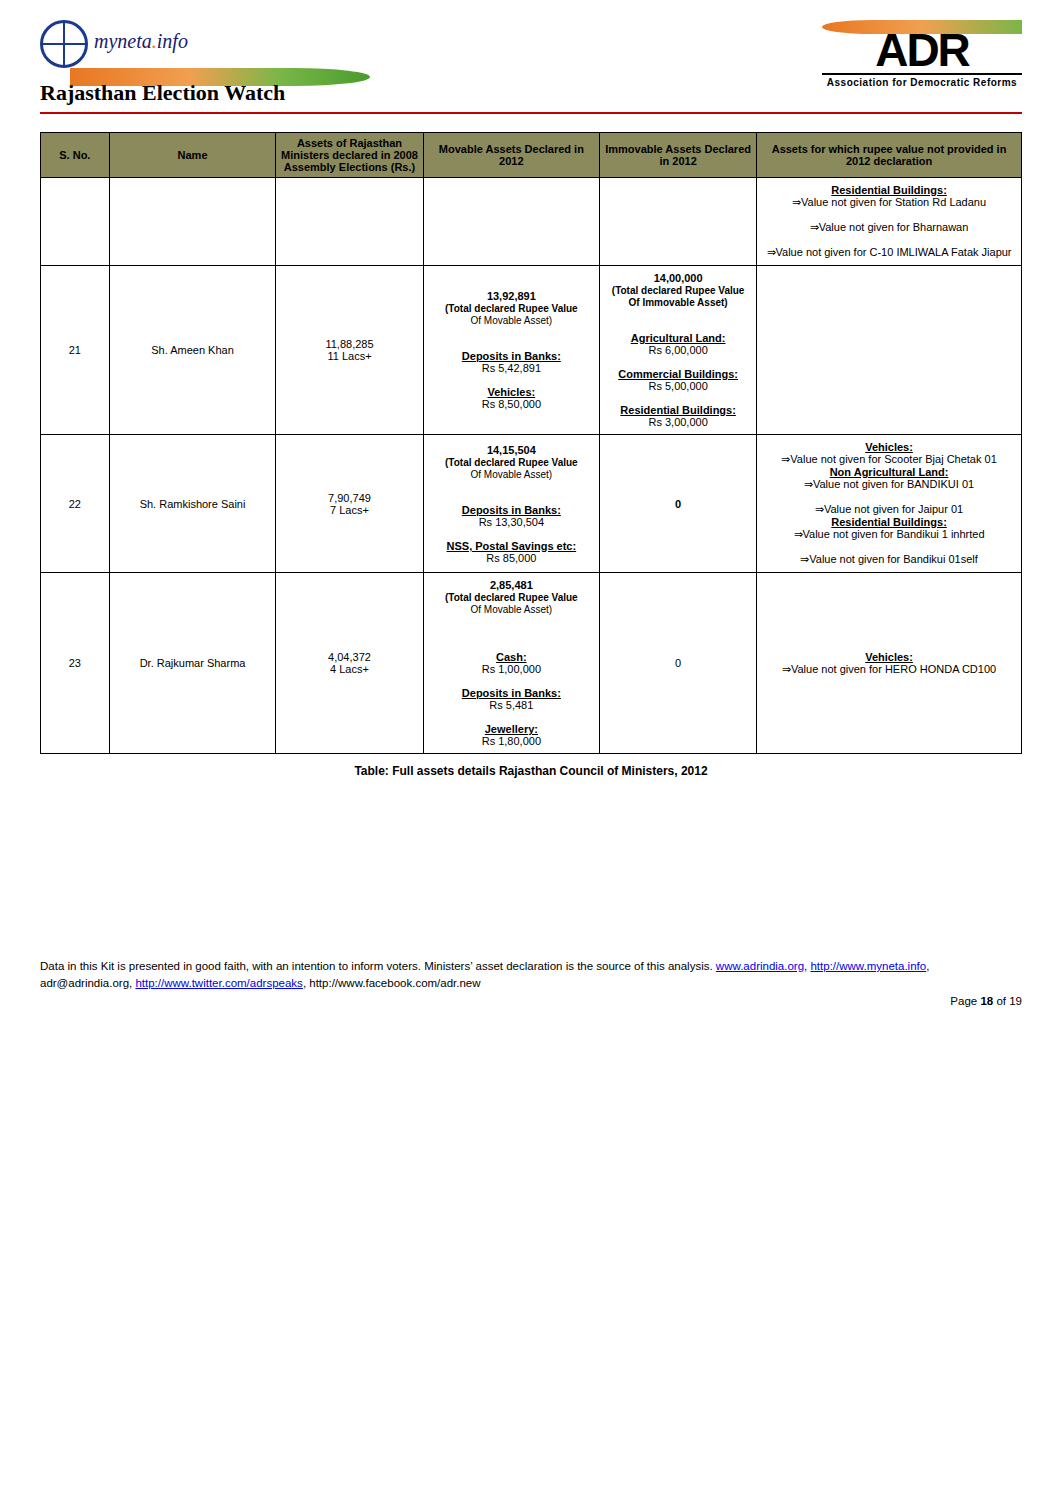myneta. info
Rajasthan Election Watch
ADR
Association for Democratic Reforms
| S. No. | Name | Assets of Rajasthan Ministers declared in 2008 Assembly Elections (Rs.) | Movable Assets Declared in 2012 | Immovable Assets Declared in 2012 | Assets for which rupee value not provided in 2012 declaration |
| --- | --- | --- | --- | --- | --- |
| | | | | | Residential Buildings: ⇒Value not given for Station Rd Ladanu ⇒Value not given for Bharnawan ⇒Value not given for C-10 IMLIWALA Fatak Jiapur |
| 21 | Sh. Ameen Khan | 11,88,285 11 Lacs+ | 13,92,891 (Total declared Rupee Value Of Movable Asset) Deposits in Banks: Rs 5,42,891 Vehicles: Rs 8,50,000 | 14,00,000 (Total declared Rupee Value Of Immovable Asset) Agricultural Land: Rs 6,00,000 Commercial Buildings: Rs 5,00,000 Residential Buildings: Rs 3,00,000 | |
| 22 | Sh. Ramkishore Saini | 7,90,749 7 Lacs+ | 14,15,504 (Total declared Rupee Value Of Movable Asset) Deposits in Banks: Rs 13,30,504 NSS, Postal Savings etc: Rs 85,000 | 0 | Vehicles: ⇒Value not given for Scooter Bjaj Chetak 01 Non Agricultural Land: ⇒Value not given for BANDIKUI 01 ⇒Value not given for Jaipur 01 Residential Buildings: ⇒Value not given for Bandikui 1 inhrted ⇒Value not given for Bandikui 01self |
| 23 | Dr. Rajkumar Sharma | 4,04,372 4 Lacs+ | 2,85,481 (Total declared Rupee Value Of Movable Asset) Cash: Rs 1,00,000 Deposits in Banks: Rs 5,481 Jewellery: Rs 1,80,000 | 0 | Vehicles: ⇒Value not given for HERO HONDA CD100 |
Table: Full assets details Rajasthan Council of Ministers, 2012
Data in this Kit is presented in good faith, with an intention to inform voters. Ministers’ asset declaration is the source of this analysis. www.adrindia.org, http://www.myneta.info, adr@adrindia.org, http://www.twitter.com/adrspeaks, http://www.facebook.com/adr.new
Page 18 of 19